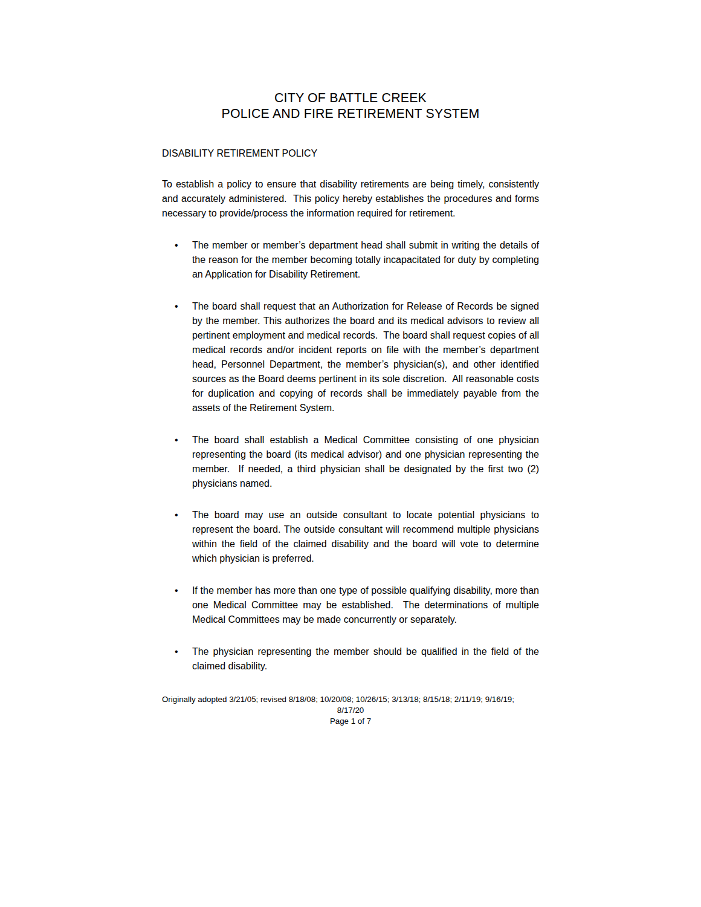CITY OF BATTLE CREEK POLICE AND FIRE RETIREMENT SYSTEM
DISABILITY RETIREMENT POLICY
To establish a policy to ensure that disability retirements are being timely, consistently and accurately administered. This policy hereby establishes the procedures and forms necessary to provide/process the information required for retirement.
The member or member’s department head shall submit in writing the details of the reason for the member becoming totally incapacitated for duty by completing an Application for Disability Retirement.
The board shall request that an Authorization for Release of Records be signed by the member. This authorizes the board and its medical advisors to review all pertinent employment and medical records. The board shall request copies of all medical records and/or incident reports on file with the member’s department head, Personnel Department, the member’s physician(s), and other identified sources as the Board deems pertinent in its sole discretion. All reasonable costs for duplication and copying of records shall be immediately payable from the assets of the Retirement System.
The board shall establish a Medical Committee consisting of one physician representing the board (its medical advisor) and one physician representing the member. If needed, a third physician shall be designated by the first two (2) physicians named.
The board may use an outside consultant to locate potential physicians to represent the board. The outside consultant will recommend multiple physicians within the field of the claimed disability and the board will vote to determine which physician is preferred.
If the member has more than one type of possible qualifying disability, more than one Medical Committee may be established. The determinations of multiple Medical Committees may be made concurrently or separately.
The physician representing the member should be qualified in the field of the claimed disability.
Originally adopted 3/21/05; revised 8/18/08; 10/20/08; 10/26/15; 3/13/18; 8/15/18; 2/11/19; 9/16/19;
8/17/20
Page 1 of 7